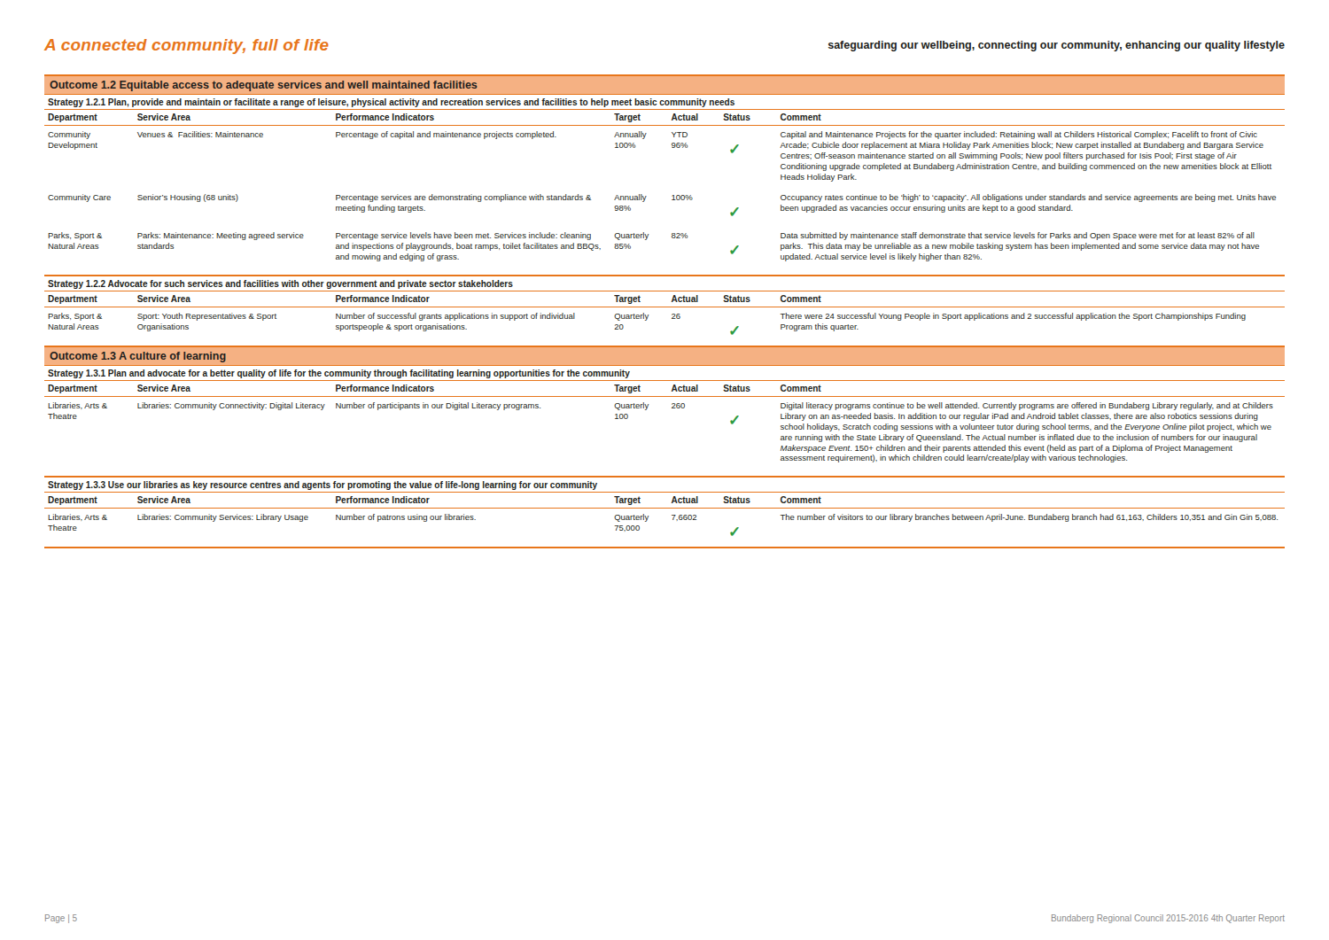A connected community, full of life
safeguarding our wellbeing, connecting our community, enhancing our quality lifestyle
Outcome 1.2 Equitable access to adequate services and well maintained facilities
Strategy 1.2.1 Plan, provide and maintain or facilitate a range of leisure, physical activity and recreation services and facilities to help meet basic community needs
| Department | Service Area | Performance Indicators | Target | Actual | Status | Comment |
| --- | --- | --- | --- | --- | --- | --- |
| Community Development | Venues & Facilities: Maintenance | Percentage of capital and maintenance projects completed. | Annually 100% | YTD 96% | ✓ | Capital and Maintenance Projects for the quarter included: Retaining wall at Childers Historical Complex; Facelift to front of Civic Arcade; Cubicle door replacement at Miara Holiday Park Amenities block; New carpet installed at Bundaberg and Bargara Service Centres; Off-season maintenance started on all Swimming Pools; New pool filters purchased for Isis Pool; First stage of Air Conditioning upgrade completed at Bundaberg Administration Centre, and building commenced on the new amenities block at Elliott Heads Holiday Park. |
| Community Care | Senior’s Housing (68 units) | Percentage services are demonstrating compliance with standards & meeting funding targets. | Annually 98% | 100% | ✓ | Occupancy rates continue to be ‘high’ to ‘capacity’. All obligations under standards and service agreements are being met. Units have been upgraded as vacancies occur ensuring units are kept to a good standard. |
| Parks, Sport & Natural Areas | Parks: Maintenance: Meeting agreed service standards | Percentage service levels have been met. Services include: cleaning and inspections of playgrounds, boat ramps, toilet facilitates and BBQs, and mowing and edging of grass. | Quarterly 85% | 82% | ✓ | Data submitted by maintenance staff demonstrate that service levels for Parks and Open Space were met for at least 82% of all parks. This data may be unreliable as a new mobile tasking system has been implemented and some service data may not have updated. Actual service level is likely higher than 82%. |
Strategy 1.2.2 Advocate for such services and facilities with other government and private sector stakeholders
| Department | Service Area | Performance Indicator | Target | Actual | Status | Comment |
| --- | --- | --- | --- | --- | --- | --- |
| Parks, Sport & Natural Areas | Sport: Youth Representatives & Sport Organisations | Number of successful grants applications in support of individual sportspeople & sport organisations. | Quarterly 20 | 26 | ✓ | There were 24 successful Young People in Sport applications and 2 successful application the Sport Championships Funding Program this quarter. |
Outcome 1.3 A culture of learning
Strategy 1.3.1 Plan and advocate for a better quality of life for the community through facilitating learning opportunities for the community
| Department | Service Area | Performance Indicators | Target | Actual | Status | Comment |
| --- | --- | --- | --- | --- | --- | --- |
| Libraries, Arts & Theatre | Libraries: Community Connectivity: Digital Literacy | Number of participants in our Digital Literacy programs. | Quarterly 100 | 260 | ✓ | Digital literacy programs continue to be well attended. Currently programs are offered in Bundaberg Library regularly, and at Childers Library on an as-needed basis. In addition to our regular iPad and Android tablet classes, there are also robotics sessions during school holidays, Scratch coding sessions with a volunteer tutor during school terms, and the Everyone Online pilot project, which we are running with the State Library of Queensland. The Actual number is inflated due to the inclusion of numbers for our inaugural Makerspace Event . 150+ children and their parents attended this event (held as part of a Diploma of Project Management assessment requirement), in which children could learn/create/play with various technologies. |
Strategy 1.3.3 Use our libraries as key resource centres and agents for promoting the value of life-long learning for our community
| Department | Service Area | Performance Indicator | Target | Actual | Status | Comment |
| --- | --- | --- | --- | --- | --- | --- |
| Libraries, Arts & Theatre | Libraries: Community Services: Library Usage | Number of patrons using our libraries. | Quarterly 75,000 | 7,6602 | ✓ | The number of visitors to our library branches between April-June. Bundaberg branch had 61,163, Childers 10,351 and Gin Gin 5,088. |
Page | 5
Bundaberg Regional Council 2015-2016 4th Quarter Report